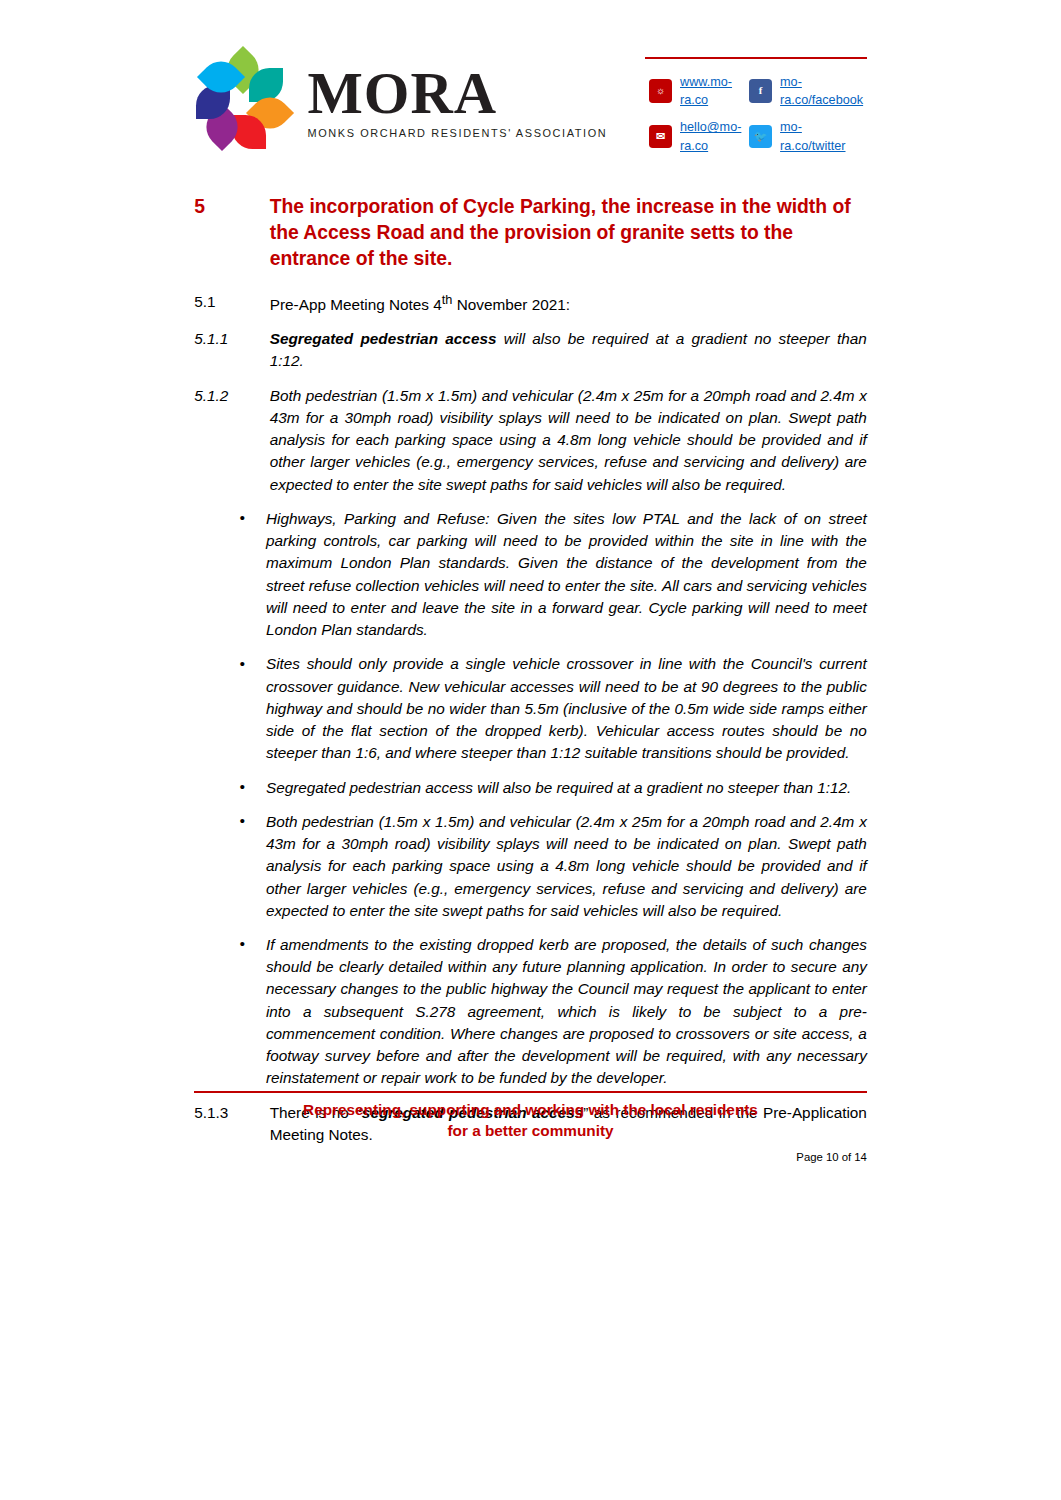MORA
MONKS ORCHARD RESIDENTS' ASSOCIATION
| ☼ | www.mo-ra.co | f | mo-ra.co/facebook |
| ✉ | hello@mo-ra.co | 🐦 | mo-ra.co/twitter |
5
The incorporation of Cycle Parking, the increase in the width of the Access Road and the provision of granite setts to the entrance of the site.
5.1
Pre-App Meeting Notes 4th November 2021:
5.1.1
Segregated pedestrian access will also be required at a gradient no steeper than 1:12.
5.1.2
Both pedestrian (1.5m x 1.5m) and vehicular (2.4m x 25m for a 20mph road and 2.4m x 43m for a 30mph road) visibility splays will need to be indicated on plan. Swept path analysis for each parking space using a 4.8m long vehicle should be provided and if other larger vehicles (e.g., emergency services, refuse and servicing and delivery) are expected to enter the site swept paths for said vehicles will also be required.
Highways, Parking and Refuse: Given the sites low PTAL and the lack of on street parking controls, car parking will need to be provided within the site in line with the maximum London Plan standards. Given the distance of the development from the street refuse collection vehicles will need to enter the site. All cars and servicing vehicles will need to enter and leave the site in a forward gear. Cycle parking will need to meet London Plan standards.
Sites should only provide a single vehicle crossover in line with the Council's current crossover guidance. New vehicular accesses will need to be at 90 degrees to the public highway and should be no wider than 5.5m (inclusive of the 0.5m wide side ramps either side of the flat section of the dropped kerb). Vehicular access routes should be no steeper than 1:6, and where steeper than 1:12 suitable transitions should be provided.
Segregated pedestrian access will also be required at a gradient no steeper than 1:12.
Both pedestrian (1.5m x 1.5m) and vehicular (2.4m x 25m for a 20mph road and 2.4m x 43m for a 30mph road) visibility splays will need to be indicated on plan. Swept path analysis for each parking space using a 4.8m long vehicle should be provided and if other larger vehicles (e.g., emergency services, refuse and servicing and delivery) are expected to enter the site swept paths for said vehicles will also be required.
If amendments to the existing dropped kerb are proposed, the details of such changes should be clearly detailed within any future planning application. In order to secure any necessary changes to the public highway the Council may request the applicant to enter into a subsequent S.278 agreement, which is likely to be subject to a pre-commencement condition. Where changes are proposed to crossovers or site access, a footway survey before and after the development will be required, with any necessary reinstatement or repair work to be funded by the developer.
5.1.3
There is no “segregated pedestrian access” as recommended in the Pre-Application Meeting Notes.
Representing, supporting and working with the local residents
for a better community
Page 10 of 14